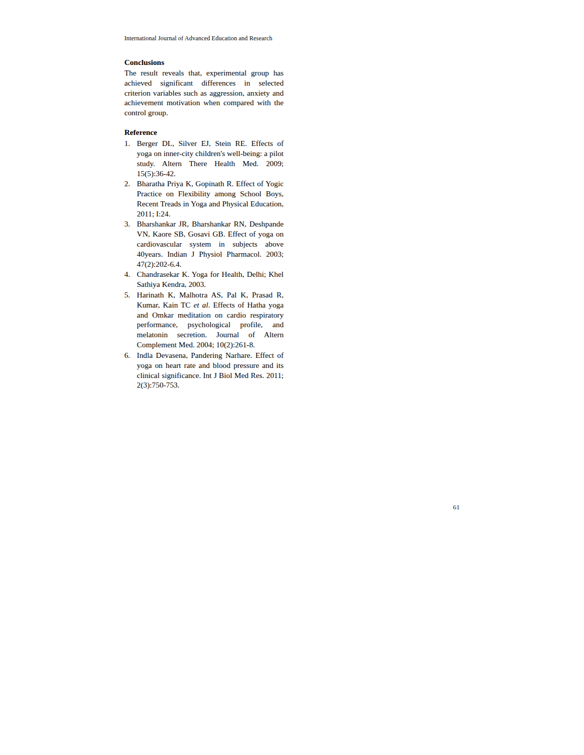International Journal of Advanced Education and Research
Conclusions
The result reveals that, experimental group has achieved significant differences in selected criterion variables such as aggression, anxiety and achievement motivation when compared with the control group.
Reference
1. Berger DL, Silver EJ, Stein RE. Effects of yoga on inner-city children's well-being: a pilot study. Altern There Health Med. 2009; 15(5):36-42.
2. Bharatha Priya K, Gopinath R. Effect of Yogic Practice on Flexibility among School Boys, Recent Treads in Yoga and Physical Education, 2011; I:24.
3. Bharshankar JR, Bharshankar RN, Deshpande VN, Kaore SB, Gosavi GB. Effect of yoga on cardiovascular system in subjects above 40years. Indian J Physiol Pharmacol. 2003; 47(2):202-6.4.
4. Chandrasekar K. Yoga for Health, Delhi; Khel Sathiya Kendra, 2003.
5. Harinath K, Malhotra AS, Pal K, Prasad R, Kumar, Kain TC et al. Effects of Hatha yoga and Omkar meditation on cardio respiratory performance, psychological profile, and melatonin secretion. Journal of Altern Complement Med. 2004; 10(2):261-8.
6. Indla Devasena, Pandering Narhare. Effect of yoga on heart rate and blood pressure and its clinical significance. Int J Biol Med Res. 2011; 2(3):750-753.
61